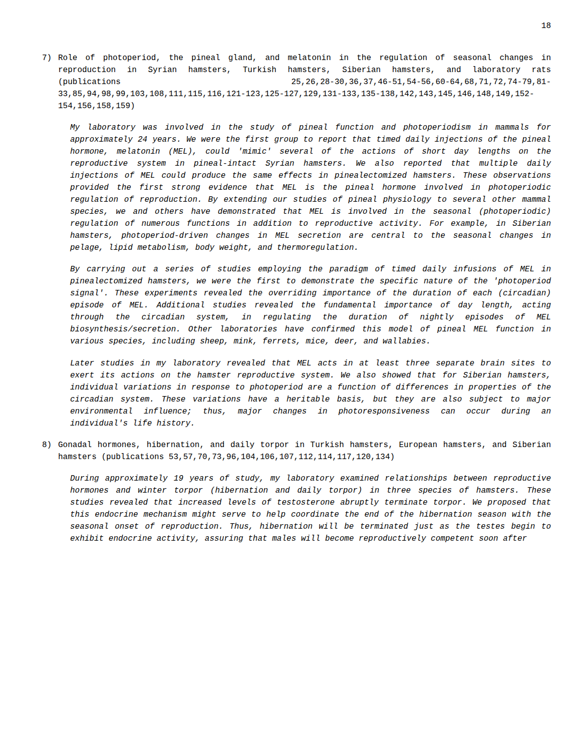18
7)
Role of photoperiod, the pineal gland, and melatonin in the regulation of seasonal changes in reproduction in Syrian hamsters, Turkish hamsters, Siberian hamsters, and laboratory rats (publications 25,26,28-30,36,37,46-51,54-56,60-64,68,71,72,74-79,81-33,85,94,98,99,103,108,111,115,116,121-123,125-127,129,131-133,135-138,142,143,145,146,148,149,152-154,156,158,159)
My laboratory was involved in the study of pineal function and photoperiodism in mammals for approximately 24 years. We were the first group to report that timed daily injections of the pineal hormone, melatonin (MEL), could 'mimic' several of the actions of short day lengths on the reproductive system in pineal-intact Syrian hamsters. We also reported that multiple daily injections of MEL could produce the same effects in pinealectomized hamsters. These observations provided the first strong evidence that MEL is the pineal hormone involved in photoperiodic regulation of reproduction. By extending our studies of pineal physiology to several other mammal species, we and others have demonstrated that MEL is involved in the seasonal (photoperiodic) regulation of numerous functions in addition to reproductive activity. For example, in Siberian hamsters, photoperiod-driven changes in MEL secretion are central to the seasonal changes in pelage, lipid metabolism, body weight, and thermoregulation.
By carrying out a series of studies employing the paradigm of timed daily infusions of MEL in pinealectomized hamsters, we were the first to demonstrate the specific nature of the 'photoperiod signal'. These experiments revealed the overriding importance of the duration of each (circadian) episode of MEL. Additional studies revealed the fundamental importance of day length, acting through the circadian system, in regulating the duration of nightly episodes of MEL biosynthesis/secretion. Other laboratories have confirmed this model of pineal MEL function in various species, including sheep, mink, ferrets, mice, deer, and wallabies.
Later studies in my laboratory revealed that MEL acts in at least three separate brain sites to exert its actions on the hamster reproductive system. We also showed that for Siberian hamsters, individual variations in response to photoperiod are a function of differences in properties of the circadian system. These variations have a heritable basis, but they are also subject to major environmental influence; thus, major changes in photoresponsiveness can occur during an individual's life history.
8)
Gonadal hormones, hibernation, and daily torpor in Turkish hamsters, European hamsters, and Siberian hamsters (publications 53,57,70,73,96,104,106,107,112,114,117,120,134)
During approximately 19 years of study, my laboratory examined relationships between reproductive hormones and winter torpor (hibernation and daily torpor) in three species of hamsters. These studies revealed that increased levels of testosterone abruptly terminate torpor. We proposed that this endocrine mechanism might serve to help coordinate the end of the hibernation season with the seasonal onset of reproduction. Thus, hibernation will be terminated just as the testes begin to exhibit endocrine activity, assuring that males will become reproductively competent soon after